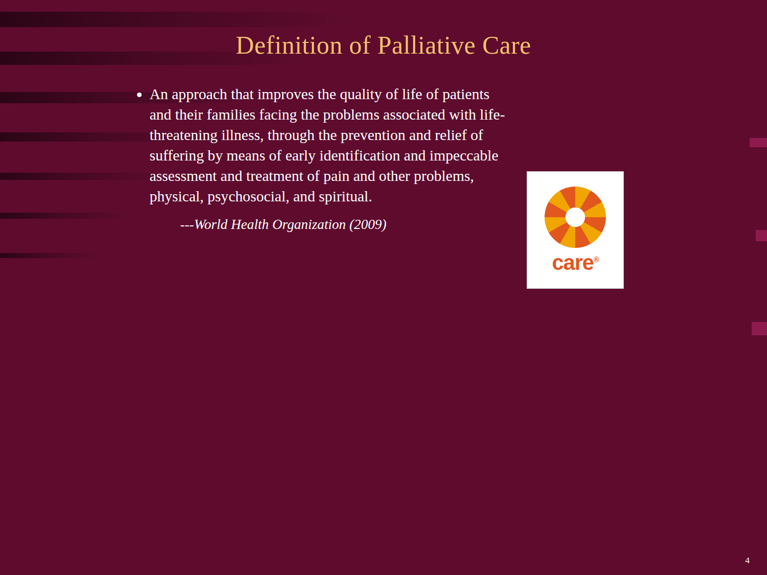Definition of Palliative Care
An approach that improves the quality of life of patients and their families facing the problems associated with life-threatening illness, through the prevention and relief of suffering by means of early identification and impeccable assessment and treatment of pain and other problems, physical, psychosocial, and spiritual. ---World Health Organization (2009)
care®
4